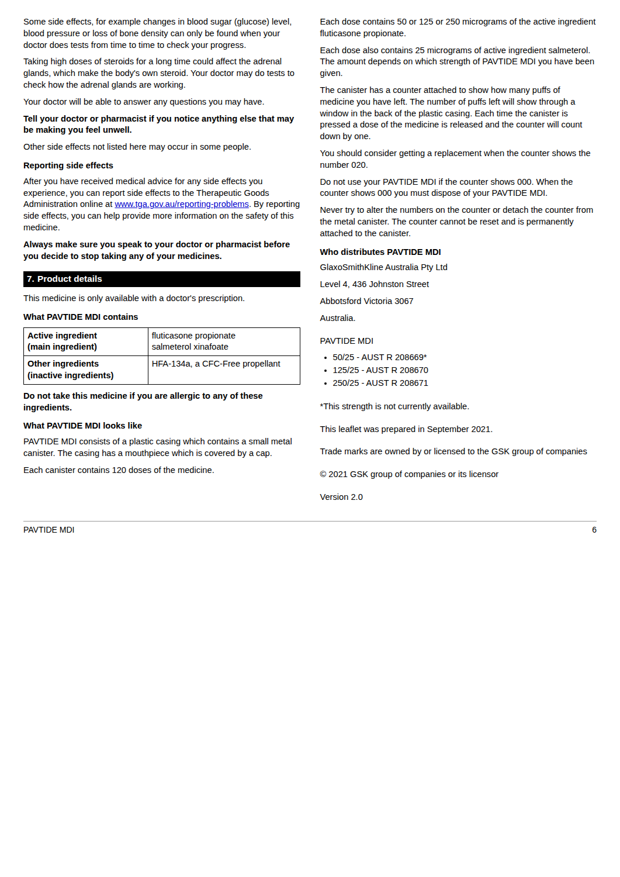Some side effects, for example changes in blood sugar (glucose) level, blood pressure or loss of bone density can only be found when your doctor does tests from time to time to check your progress.
Taking high doses of steroids for a long time could affect the adrenal glands, which make the body's own steroid. Your doctor may do tests to check how the adrenal glands are working.
Your doctor will be able to answer any questions you may have.
Tell your doctor or pharmacist if you notice anything else that may be making you feel unwell.
Other side effects not listed here may occur in some people.
Reporting side effects
After you have received medical advice for any side effects you experience, you can report side effects to the Therapeutic Goods Administration online at www.tga.gov.au/reporting-problems. By reporting side effects, you can help provide more information on the safety of this medicine.
Always make sure you speak to your doctor or pharmacist before you decide to stop taking any of your medicines.
7. Product details
This medicine is only available with a doctor's prescription.
What PAVTIDE MDI contains
| Active ingredient (main ingredient) | fluticasone propionate salmeterol xinafoate |
| Other ingredients (inactive ingredients) | HFA-134a, a CFC-Free propellant |
Do not take this medicine if you are allergic to any of these ingredients.
What PAVTIDE MDI looks like
PAVTIDE MDI consists of a plastic casing which contains a small metal canister. The casing has a mouthpiece which is covered by a cap.
Each canister contains 120 doses of the medicine.
Each dose contains 50 or 125 or 250 micrograms of the active ingredient fluticasone propionate.
Each dose also contains 25 micrograms of active ingredient salmeterol. The amount depends on which strength of PAVTIDE MDI you have been given.
The canister has a counter attached to show how many puffs of medicine you have left. The number of puffs left will show through a window in the back of the plastic casing. Each time the canister is pressed a dose of the medicine is released and the counter will count down by one.
You should consider getting a replacement when the counter shows the number 020.
Do not use your PAVTIDE MDI if the counter shows 000. When the counter shows 000 you must dispose of your PAVTIDE MDI.
Never try to alter the numbers on the counter or detach the counter from the metal canister. The counter cannot be reset and is permanently attached to the canister.
Who distributes PAVTIDE MDI
GlaxoSmithKline Australia Pty Ltd
Level 4, 436 Johnston Street
Abbotsford Victoria 3067
Australia.
PAVTIDE MDI
50/25 - AUST R 208669*
125/25 - AUST R 208670
250/25 - AUST R 208671
*This strength is not currently available.
This leaflet was prepared in September 2021.
Trade marks are owned by or licensed to the GSK group of companies
© 2021 GSK group of companies or its licensor
Version 2.0
PAVTIDE MDI 6